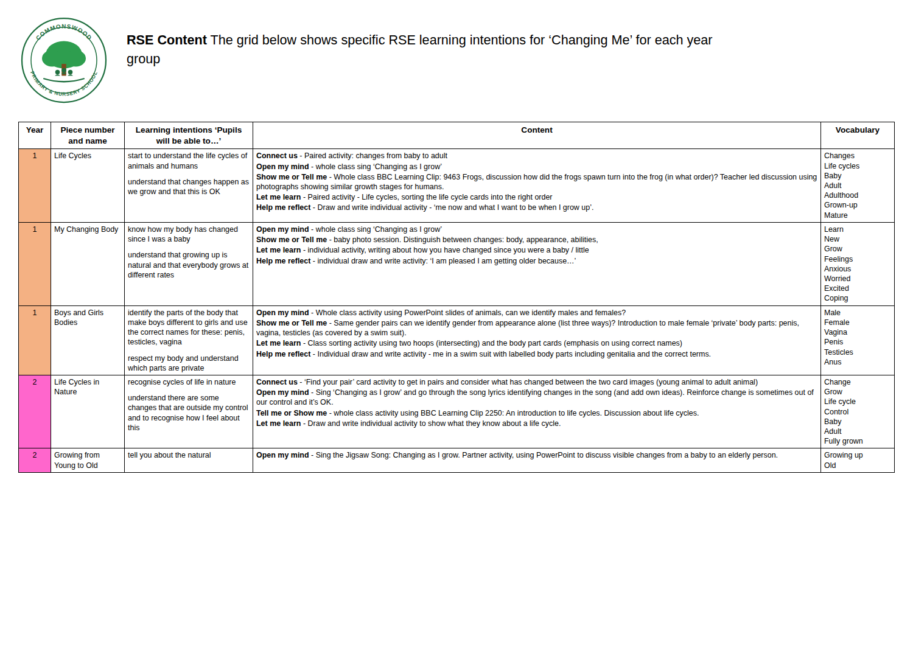COMMONSWOOD PRIMARY & NURSERY SCHOOL
RSE Content The grid below shows specific RSE learning intentions for ‘Changing Me’ for each year group
| Year | Piece number and name | Learning intentions ‘Pupils will be able to…’ | Content | Vocabulary |
| --- | --- | --- | --- | --- |
| 1 | Life Cycles | start to understand the life cycles of animals and humans understand that changes happen as we grow and that this is OK | Connect us - Paired activity: changes from baby to adult Open my mind - whole class sing ‘Changing as I grow’ Show me or Tell me - Whole class BBC Learning Clip: 9463 Frogs, discussion how did the frogs spawn turn into the frog (in what order)? Teacher led discussion using photographs showing similar growth stages for humans. Let me learn - Paired activity - Life cycles, sorting the life cycle cards into the right order Help me reflect - Draw and write individual activity - ‘me now and what I want to be when I grow up’. | Changes Life cycles Baby Adult Adulthood Grown-up Mature |
| 1 | My Changing Body | know how my body has changed since I was a baby understand that growing up is natural and that everybody grows at different rates | Open my mind - whole class sing ‘Changing as I grow’ Show me or Tell me - baby photo session. Distinguish between changes: body, appearance, abilities, Let me learn - individual activity, writing about how you have changed since you were a baby / little Help me reflect - individual draw and write activity: ‘I am pleased I am getting older because…’ | Learn New Grow Feelings Anxious Worried Excited Coping |
| 1 | Boys and Girls Bodies | identify the parts of the body that make boys different to girls and use the correct names for these: penis, testicles, vagina respect my body and understand which parts are private | Open my mind - Whole class activity using PowerPoint slides of animals, can we identify males and females? Show me or Tell me - Same gender pairs can we identify gender from appearance alone (list three ways)? Introduction to male female ‘private’ body parts: penis, vagina, testicles (as covered by a swim suit). Let me learn - Class sorting activity using two hoops (intersecting) and the body part cards (emphasis on using correct names) Help me reflect - Individual draw and write activity - me in a swim suit with labelled body parts including genitalia and the correct terms. | Male Female Vagina Penis Testicles Anus |
| 2 | Life Cycles in Nature | recognise cycles of life in nature understand there are some changes that are outside my control and to recognise how I feel about this | Connect us - ‘Find your pair’ card activity to get in pairs and consider what has changed between the two card images (young animal to adult animal) Open my mind - Sing ‘Changing as I grow’ and go through the song lyrics identifying changes in the song (and add own ideas). Reinforce change is sometimes out of our control and it’s OK. Tell me or Show me - whole class activity using BBC Learning Clip 2250: An introduction to life cycles. Discussion about life cycles. Let me learn - Draw and write individual activity to show what they know about a life cycle. | Change Grow Life cycle Control Baby Adult Fully grown |
| 2 | Growing from Young to Old | tell you about the natural | Open my mind - Sing the Jigsaw Song: Changing as I grow. Partner activity, using PowerPoint to discuss visible changes from a baby to an elderly person. | Growing up Old |